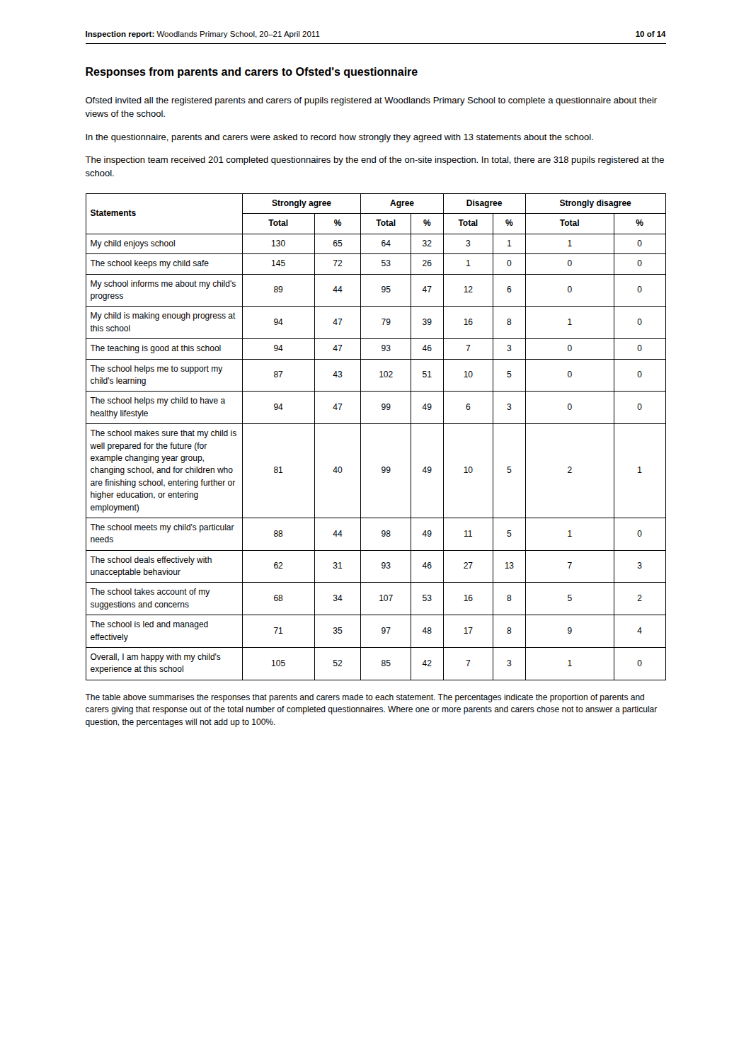Inspection report: Woodlands Primary School, 20–21 April 2011
10 of 14
Responses from parents and carers to Ofsted's questionnaire
Ofsted invited all the registered parents and carers of pupils registered at Woodlands Primary School to complete a questionnaire about their views of the school.
In the questionnaire, parents and carers were asked to record how strongly they agreed with 13 statements about the school.
The inspection team received 201 completed questionnaires by the end of the on-site inspection. In total, there are 318 pupils registered at the school.
| Statements | Strongly agree | Agree | Disagree | Strongly disagree |
| --- | --- | --- | --- | --- |
| Total | % | Total | % | Total | % | Total | % |
| My child enjoys school | 130 | 65 | 64 | 32 | 3 | 1 | 1 | 0 |
| The school keeps my child safe | 145 | 72 | 53 | 26 | 1 | 0 | 0 | 0 |
| My school informs me about my child's progress | 89 | 44 | 95 | 47 | 12 | 6 | 0 | 0 |
| My child is making enough progress at this school | 94 | 47 | 79 | 39 | 16 | 8 | 1 | 0 |
| The teaching is good at this school | 94 | 47 | 93 | 46 | 7 | 3 | 0 | 0 |
| The school helps me to support my child's learning | 87 | 43 | 102 | 51 | 10 | 5 | 0 | 0 |
| The school helps my child to have a healthy lifestyle | 94 | 47 | 99 | 49 | 6 | 3 | 0 | 0 |
| The school makes sure that my child is well prepared for the future (for example changing year group, changing school, and for children who are finishing school, entering further or higher education, or entering employment) | 81 | 40 | 99 | 49 | 10 | 5 | 2 | 1 |
| The school meets my child's particular needs | 88 | 44 | 98 | 49 | 11 | 5 | 1 | 0 |
| The school deals effectively with unacceptable behaviour | 62 | 31 | 93 | 46 | 27 | 13 | 7 | 3 |
| The school takes account of my suggestions and concerns | 68 | 34 | 107 | 53 | 16 | 8 | 5 | 2 |
| The school is led and managed effectively | 71 | 35 | 97 | 48 | 17 | 8 | 9 | 4 |
| Overall, I am happy with my child's experience at this school | 105 | 52 | 85 | 42 | 7 | 3 | 1 | 0 |
The table above summarises the responses that parents and carers made to each statement. The percentages indicate the proportion of parents and carers giving that response out of the total number of completed questionnaires. Where one or more parents and carers chose not to answer a particular question, the percentages will not add up to 100%.